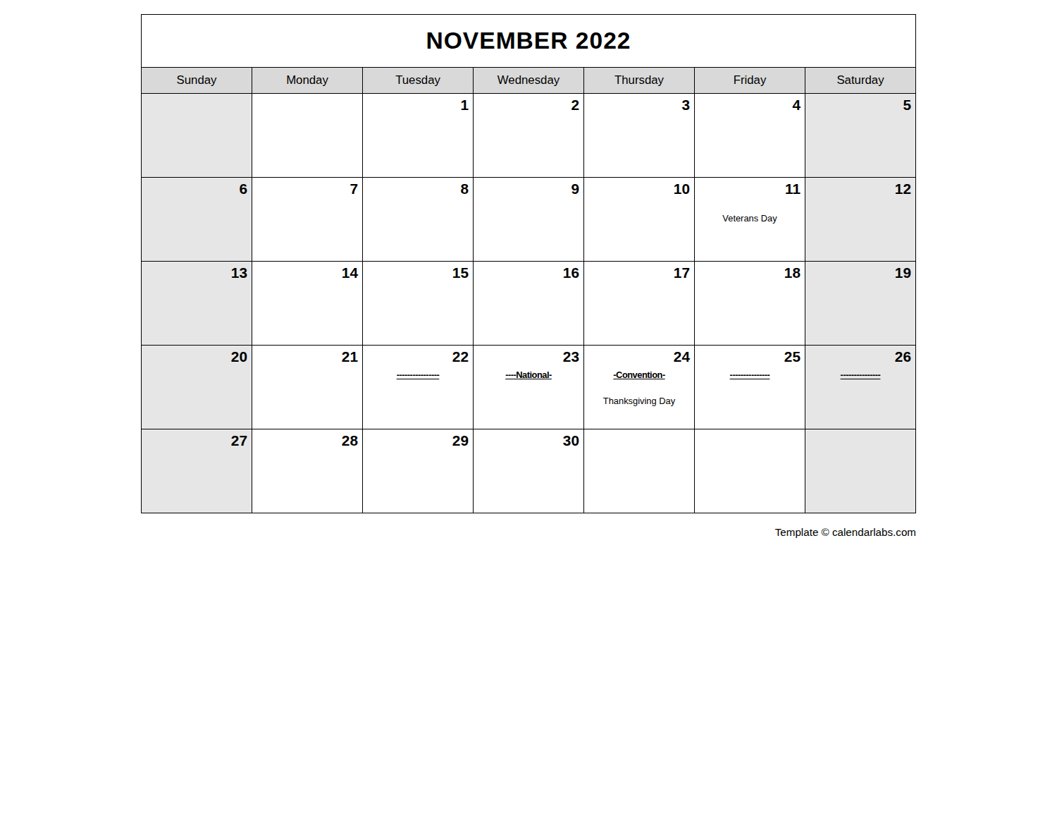NOVEMBER 2022
| Sunday | Monday | Tuesday | Wednesday | Thursday | Friday | Saturday |
| --- | --- | --- | --- | --- | --- | --- |
| | | 1 | 2 | 3 | 4 | 5 |
| 6 | 7 | 8 | 9 | 10 | 11 Veterans Day | 12 |
| 13 | 14 | 15 | 16 | 17 | 18 | 19 |
| 20 | 21 | 22 ---------------- | 23 ----National- | 24 -Convention- Thanksgiving Day | 25 --------------- | 26 --------------- |
| 27 | 28 | 29 | 30 | | | |
Template © calendarlabs.com